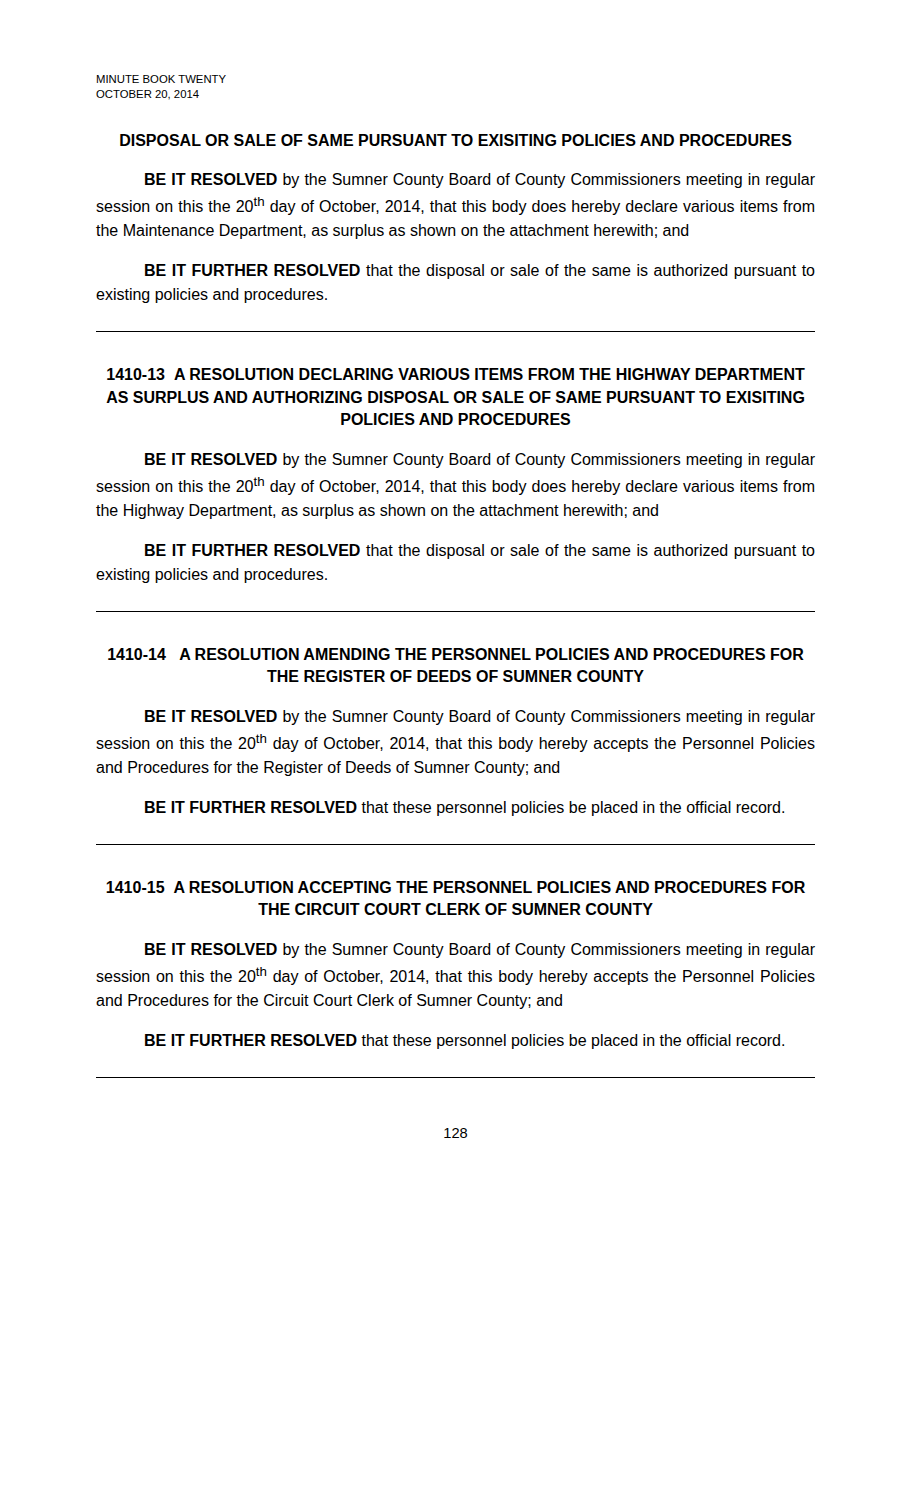MINUTE BOOK TWENTY
OCTOBER 20, 2014
Disposal or Sale of Same Pursuant to Exisiting Policies and Procedures
BE IT RESOLVED by the Sumner County Board of County Commissioners meeting in regular session on this the 20th day of October, 2014, that this body does hereby declare various items from the Maintenance Department, as surplus as shown on the attachment herewith; and
BE IT FURTHER RESOLVED that the disposal or sale of the same is authorized pursuant to existing policies and procedures.
1410-13 A RESOLUTION DECLARING VARIOUS ITEMS FROM THE HIGHWAY DEPARTMENT AS SURPLUS AND AUTHORIZING DISPOSAL OR SALE OF SAME PURSUANT TO EXISITING POLICIES AND PROCEDURES
BE IT RESOLVED by the Sumner County Board of County Commissioners meeting in regular session on this the 20th day of October, 2014, that this body does hereby declare various items from the Highway Department, as surplus as shown on the attachment herewith; and
BE IT FURTHER RESOLVED that the disposal or sale of the same is authorized pursuant to existing policies and procedures.
1410-14 A RESOLUTION AMENDING THE PERSONNEL POLICIES AND PROCEDURES FOR THE REGISTER OF DEEDS OF SUMNER COUNTY
BE IT RESOLVED by the Sumner County Board of County Commissioners meeting in regular session on this the 20th day of October, 2014, that this body hereby accepts the Personnel Policies and Procedures for the Register of Deeds of Sumner County; and
BE IT FURTHER RESOLVED that these personnel policies be placed in the official record.
1410-15 A RESOLUTION ACCEPTING THE PERSONNEL POLICIES AND PROCEDURES FOR THE CIRCUIT COURT CLERK OF SUMNER COUNTY
BE IT RESOLVED by the Sumner County Board of County Commissioners meeting in regular session on this the 20th day of October, 2014, that this body hereby accepts the Personnel Policies and Procedures for the Circuit Court Clerk of Sumner County; and
BE IT FURTHER RESOLVED that these personnel policies be placed in the official record.
128